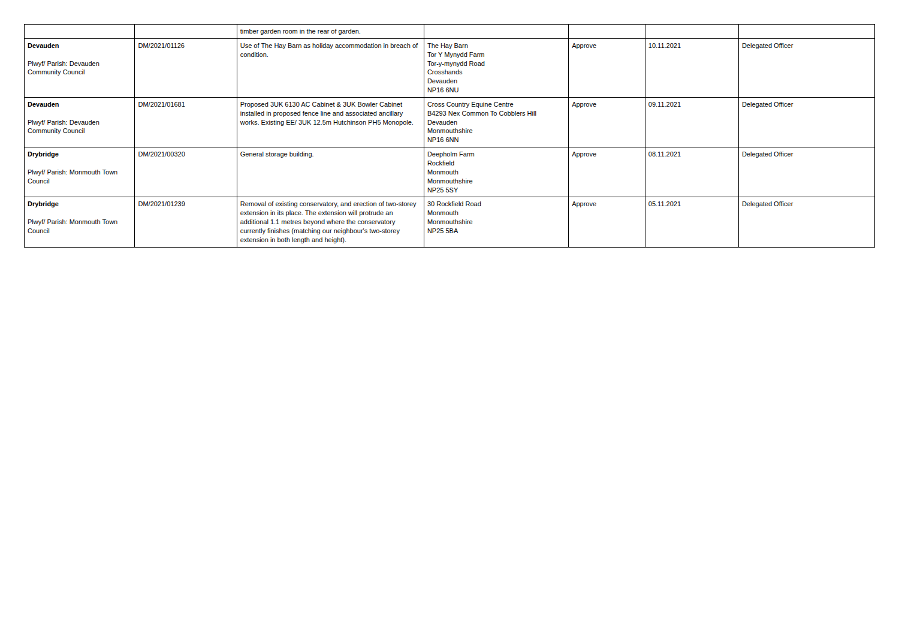| | | timber garden room in the rear of garden. | | | | |
| Devauden Plwyf/ Parish: Devauden Community Council | DM/2021/01126 | Use of The Hay Barn as holiday accommodation in breach of condition. | The Hay Barn Tor Y Mynydd Farm Tor-y-mynydd Road Crosshands Devauden NP16 6NU | Approve | 10.11.2021 | Delegated Officer |
| Devauden Plwyf/ Parish: Devauden Community Council | DM/2021/01681 | Proposed 3UK 6130 AC Cabinet & 3UK Bowler Cabinet installed in proposed fence line and associated ancillary works. Existing EE/ 3UK 12.5m Hutchinson PH5 Monopole. | Cross Country Equine Centre B4293 Nex Common To Cobblers Hill Devauden Monmouthshire NP16 6NN | Approve | 09.11.2021 | Delegated Officer |
| Drybridge Plwyf/ Parish: Monmouth Town Council | DM/2021/00320 | General storage building. | Deepholm Farm Rockfield Monmouth Monmouthshire NP25 5SY | Approve | 08.11.2021 | Delegated Officer |
| Drybridge Plwyf/ Parish: Monmouth Town Council | DM/2021/01239 | Removal of existing conservatory, and erection of two-storey extension in its place. The extension will protrude an additional 1.1 metres beyond where the conservatory currently finishes (matching our neighbour's two-storey extension in both length and height). | 30 Rockfield Road Monmouth Monmouthshire NP25 5BA | Approve | 05.11.2021 | Delegated Officer |